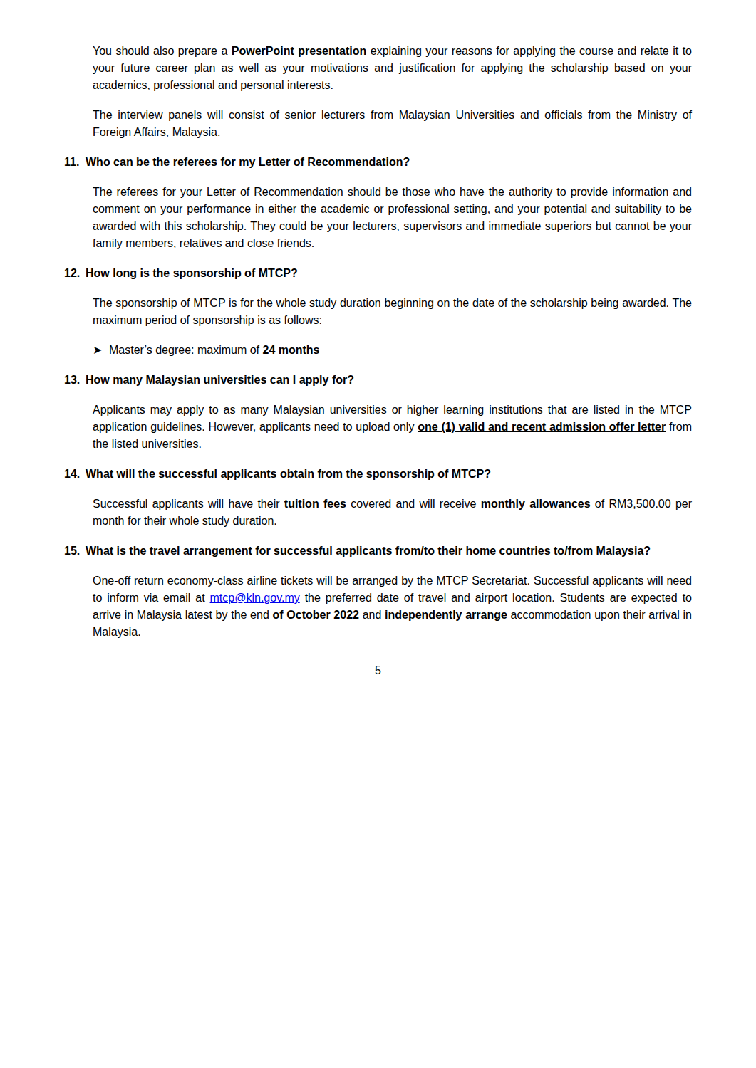You should also prepare a PowerPoint presentation explaining your reasons for applying the course and relate it to your future career plan as well as your motivations and justification for applying the scholarship based on your academics, professional and personal interests.
The interview panels will consist of senior lecturers from Malaysian Universities and officials from the Ministry of Foreign Affairs, Malaysia.
11. Who can be the referees for my Letter of Recommendation?
The referees for your Letter of Recommendation should be those who have the authority to provide information and comment on your performance in either the academic or professional setting, and your potential and suitability to be awarded with this scholarship. They could be your lecturers, supervisors and immediate superiors but cannot be your family members, relatives and close friends.
12. How long is the sponsorship of MTCP?
The sponsorship of MTCP is for the whole study duration beginning on the date of the scholarship being awarded. The maximum period of sponsorship is as follows:
Master’s degree: maximum of 24 months
13. How many Malaysian universities can I apply for?
Applicants may apply to as many Malaysian universities or higher learning institutions that are listed in the MTCP application guidelines. However, applicants need to upload only one (1) valid and recent admission offer letter from the listed universities.
14. What will the successful applicants obtain from the sponsorship of MTCP?
Successful applicants will have their tuition fees covered and will receive monthly allowances of RM3,500.00 per month for their whole study duration.
15. What is the travel arrangement for successful applicants from/to their home countries to/from Malaysia?
One-off return economy-class airline tickets will be arranged by the MTCP Secretariat. Successful applicants will need to inform via email at mtcp@kln.gov.my the preferred date of travel and airport location. Students are expected to arrive in Malaysia latest by the end of October 2022 and independently arrange accommodation upon their arrival in Malaysia.
5